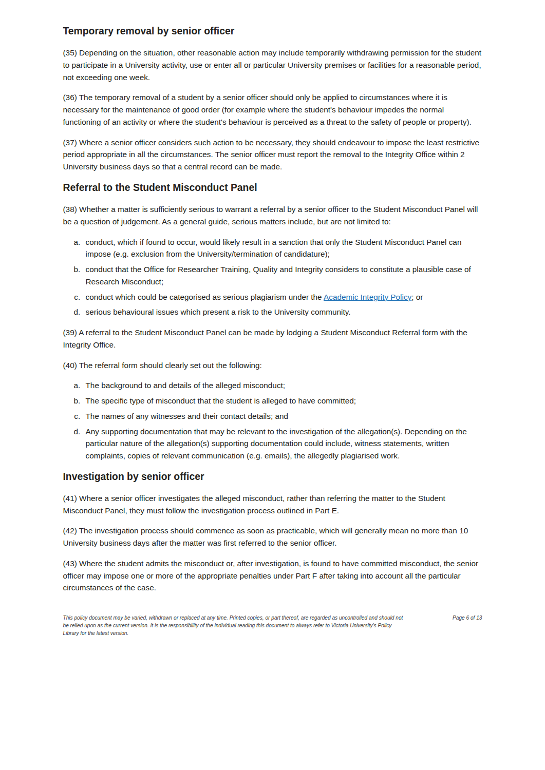Temporary removal by senior officer
(35) Depending on the situation, other reasonable action may include temporarily withdrawing permission for the student to participate in a University activity, use or enter all or particular University premises or facilities for a reasonable period, not exceeding one week.
(36) The temporary removal of a student by a senior officer should only be applied to circumstances where it is necessary for the maintenance of good order (for example where the student's behaviour impedes the normal functioning of an activity or where the student's behaviour is perceived as a threat to the safety of people or property).
(37) Where a senior officer considers such action to be necessary, they should endeavour to impose the least restrictive period appropriate in all the circumstances. The senior officer must report the removal to the Integrity Office within 2 University business days so that a central record can be made.
Referral to the Student Misconduct Panel
(38) Whether a matter is sufficiently serious to warrant a referral by a senior officer to the Student Misconduct Panel will be a question of judgement. As a general guide, serious matters include, but are not limited to:
conduct, which if found to occur, would likely result in a sanction that only the Student Misconduct Panel can impose (e.g. exclusion from the University/termination of candidature);
conduct that the Office for Researcher Training, Quality and Integrity considers to constitute a plausible case of Research Misconduct;
conduct which could be categorised as serious plagiarism under the Academic Integrity Policy; or
serious behavioural issues which present a risk to the University community.
(39) A referral to the Student Misconduct Panel can be made by lodging a Student Misconduct Referral form with the Integrity Office.
(40) The referral form should clearly set out the following:
The background to and details of the alleged misconduct;
The specific type of misconduct that the student is alleged to have committed;
The names of any witnesses and their contact details; and
Any supporting documentation that may be relevant to the investigation of the allegation(s). Depending on the particular nature of the allegation(s) supporting documentation could include, witness statements, written complaints, copies of relevant communication (e.g. emails), the allegedly plagiarised work.
Investigation by senior officer
(41) Where a senior officer investigates the alleged misconduct, rather than referring the matter to the Student Misconduct Panel, they must follow the investigation process outlined in Part E.
(42) The investigation process should commence as soon as practicable, which will generally mean no more than 10 University business days after the matter was first referred to the senior officer.
(43) Where the student admits the misconduct or, after investigation, is found to have committed misconduct, the senior officer may impose one or more of the appropriate penalties under Part F after taking into account all the particular circumstances of the case.
This policy document may be varied, withdrawn or replaced at any time. Printed copies, or part thereof, are regarded as uncontrolled and should not be relied upon as the current version. It is the responsibility of the individual reading this document to always refer to Victoria University's Policy Library for the latest version.
Page 6 of 13